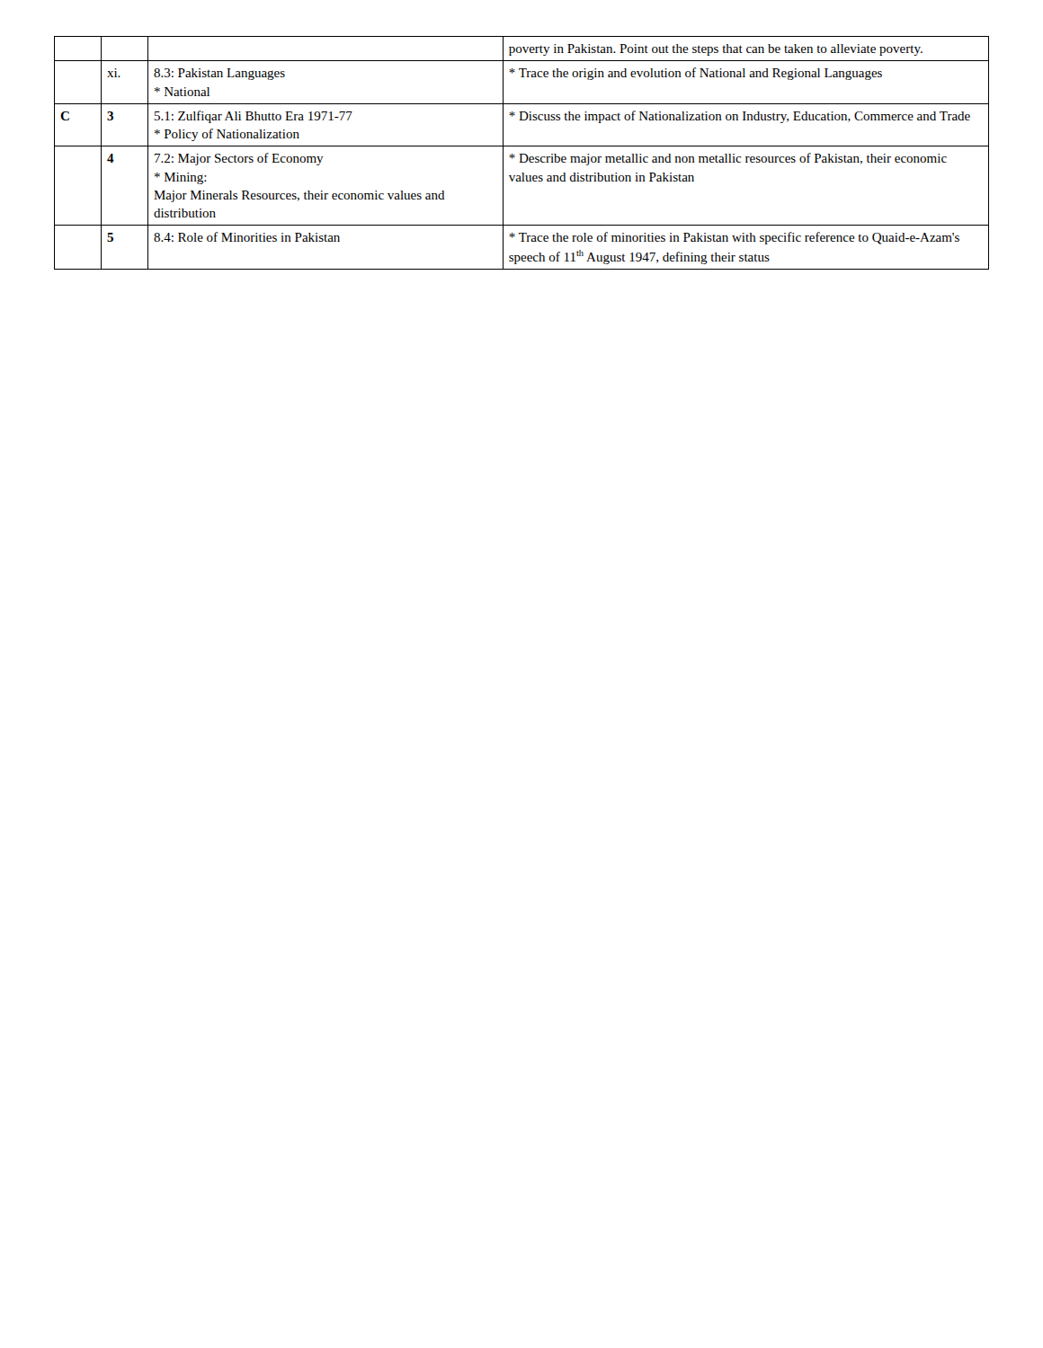| | | | poverty in Pakistan. Point out the steps that can be taken to alleviate poverty. |
| | xi. | 8.3: Pakistan Languages * National | * Trace the origin and evolution of National and Regional Languages |
| C | 3 | 5.1: Zulfiqar Ali Bhutto Era 1971-77 * Policy of Nationalization | * Discuss the impact of Nationalization on Industry, Education, Commerce and Trade |
| | 4 | 7.2: Major Sectors of Economy * Mining: Major Minerals Resources, their economic values and distribution | * Describe major metallic and non metallic resources of Pakistan, their economic values and distribution in Pakistan |
| | 5 | 8.4: Role of Minorities in Pakistan | * Trace the role of minorities in Pakistan with specific reference to Quaid-e-Azam's speech of 11 th August 1947, defining their status |